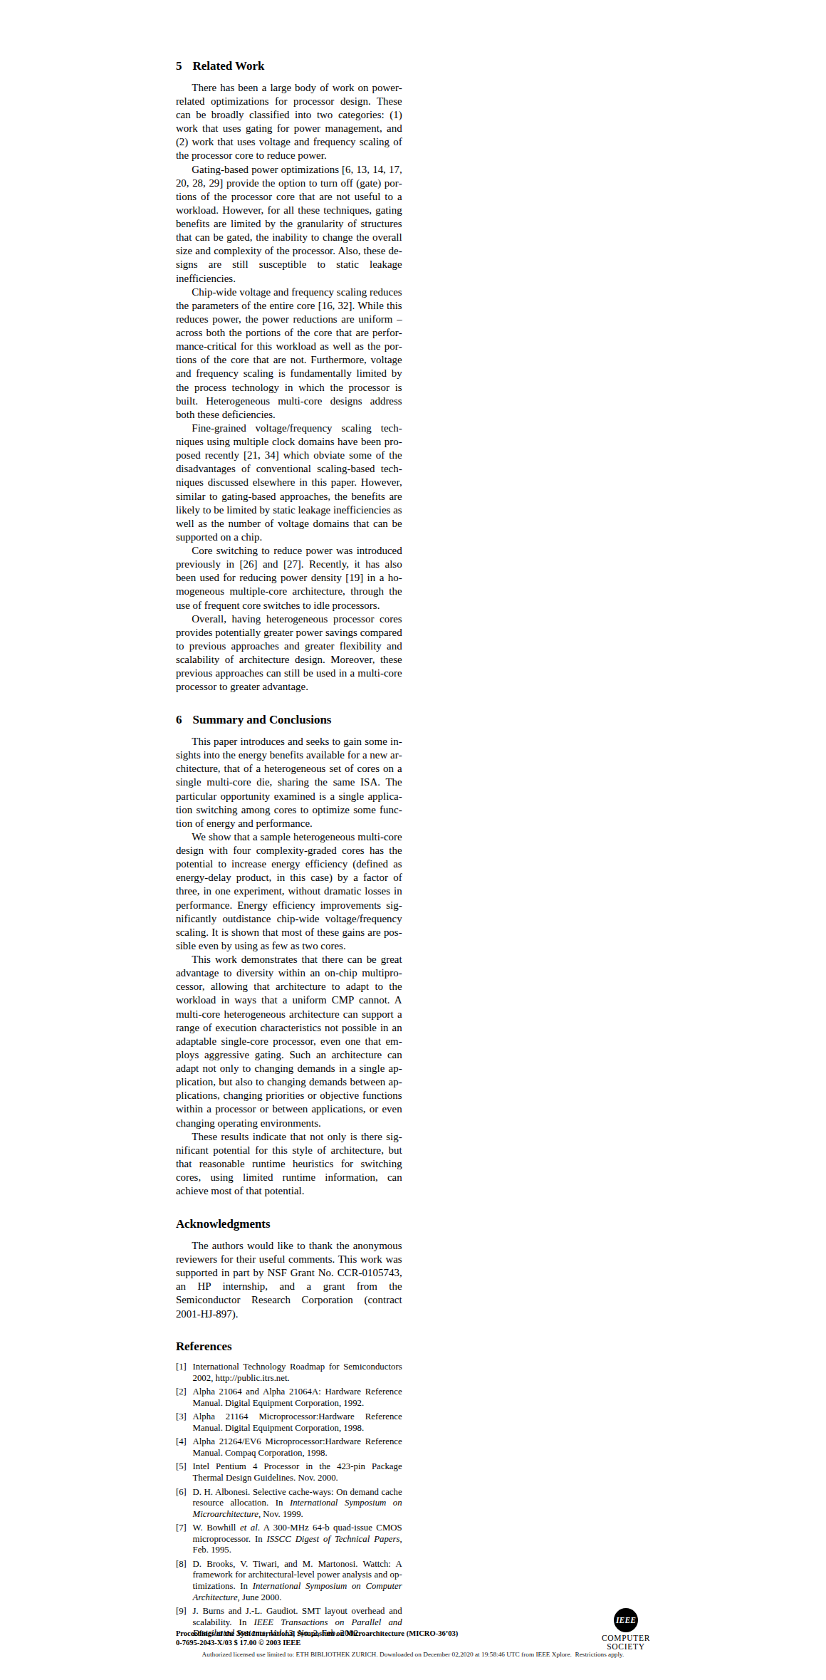5 Related Work
There has been a large body of work on power-related optimizations for processor design. These can be broadly classified into two categories: (1) work that uses gating for power management, and (2) work that uses voltage and frequency scaling of the processor core to reduce power.
Gating-based power optimizations [6, 13, 14, 17, 20, 28, 29] provide the option to turn off (gate) portions of the processor core that are not useful to a workload. However, for all these techniques, gating benefits are limited by the granularity of structures that can be gated, the inability to change the overall size and complexity of the processor. Also, these designs are still susceptible to static leakage inefficiencies.
Chip-wide voltage and frequency scaling reduces the parameters of the entire core [16, 32]. While this reduces power, the power reductions are uniform – across both the portions of the core that are performance-critical for this workload as well as the portions of the core that are not. Furthermore, voltage and frequency scaling is fundamentally limited by the process technology in which the processor is built. Heterogeneous multi-core designs address both these deficiencies.
Fine-grained voltage/frequency scaling techniques using multiple clock domains have been proposed recently [21, 34] which obviate some of the disadvantages of conventional scaling-based techniques discussed elsewhere in this paper. However, similar to gating-based approaches, the benefits are likely to be limited by static leakage inefficiencies as well as the number of voltage domains that can be supported on a chip.
Core switching to reduce power was introduced previously in [26] and [27]. Recently, it has also been used for reducing power density [19] in a homogeneous multiple-core architecture, through the use of frequent core switches to idle processors.
Overall, having heterogeneous processor cores provides potentially greater power savings compared to previous approaches and greater flexibility and scalability of architecture design. Moreover, these previous approaches can still be used in a multi-core processor to greater advantage.
6 Summary and Conclusions
This paper introduces and seeks to gain some insights into the energy benefits available for a new architecture, that of a heterogeneous set of cores on a single multi-core die, sharing the same ISA. The particular opportunity examined is a single application switching among cores to optimize some function of energy and performance.
We show that a sample heterogeneous multi-core design with four complexity-graded cores has the potential to increase energy efficiency (defined as energy-delay product, in this case) by a factor of three, in one experiment, without dramatic losses in performance. Energy efficiency improvements significantly outdistance chip-wide voltage/frequency scaling. It is shown that most of these gains are possible even by using as few as two cores.
This work demonstrates that there can be great advantage to diversity within an on-chip multiprocessor, allowing that architecture to adapt to the workload in ways that a uniform CMP cannot. A multi-core heterogeneous architecture can support a range of execution characteristics not possible in an adaptable single-core processor, even one that employs aggressive gating. Such an architecture can adapt not only to changing demands in a single application, but also to changing demands between applications, changing priorities or objective functions within a processor or between applications, or even changing operating environments.
These results indicate that not only is there significant potential for this style of architecture, but that reasonable runtime heuristics for switching cores, using limited runtime information, can achieve most of that potential.
Acknowledgments
The authors would like to thank the anonymous reviewers for their useful comments. This work was supported in part by NSF Grant No. CCR-0105743, an HP internship, and a grant from the Semiconductor Research Corporation (contract 2001-HJ-897).
References
International Technology Roadmap for Semiconductors 2002, http://public.itrs.net.
Alpha 21064 and Alpha 21064A: Hardware Reference Manual. Digital Equipment Corporation, 1992.
Alpha 21164 Microprocessor:Hardware Reference Manual. Digital Equipment Corporation, 1998.
Alpha 21264/EV6 Microprocessor:Hardware Reference Manual. Compaq Corporation, 1998.
Intel Pentium 4 Processor in the 423-pin Package Thermal Design Guidelines. Nov. 2000.
D. H. Albonesi. Selective cache-ways: On demand cache resource allocation. In International Symposium on Microarchitecture, Nov. 1999.
W. Bowhill et al. A 300-MHz 64-b quad-issue CMOS microprocessor. In ISSCC Digest of Technical Papers, Feb. 1995.
D. Brooks, V. Tiwari, and M. Martonosi. Wattch: A framework for architectural-level power analysis and optimizations. In International Symposium on Computer Architecture, June 2000.
J. Burns and J.-L. Gaudiot. SMT layout overhead and scalability. In IEEE Transactions on Parallel and Distributed Systems, Vol 13, No. 2, Feb. 2002.
Proceedings of the 36th International Symposium on Microarchitecture (MICRO-36’03)
0-7695-2043-X/03 $ 17.00 © 2003 IEEE
Authorized licensed use limited to: ETH BIBLIOTHEK ZURICH. Downloaded on December 02,2020 at 19:58:46 UTC from IEEE Xplore. Restrictions apply.
IEEE
COMPUTER
SOCIETY